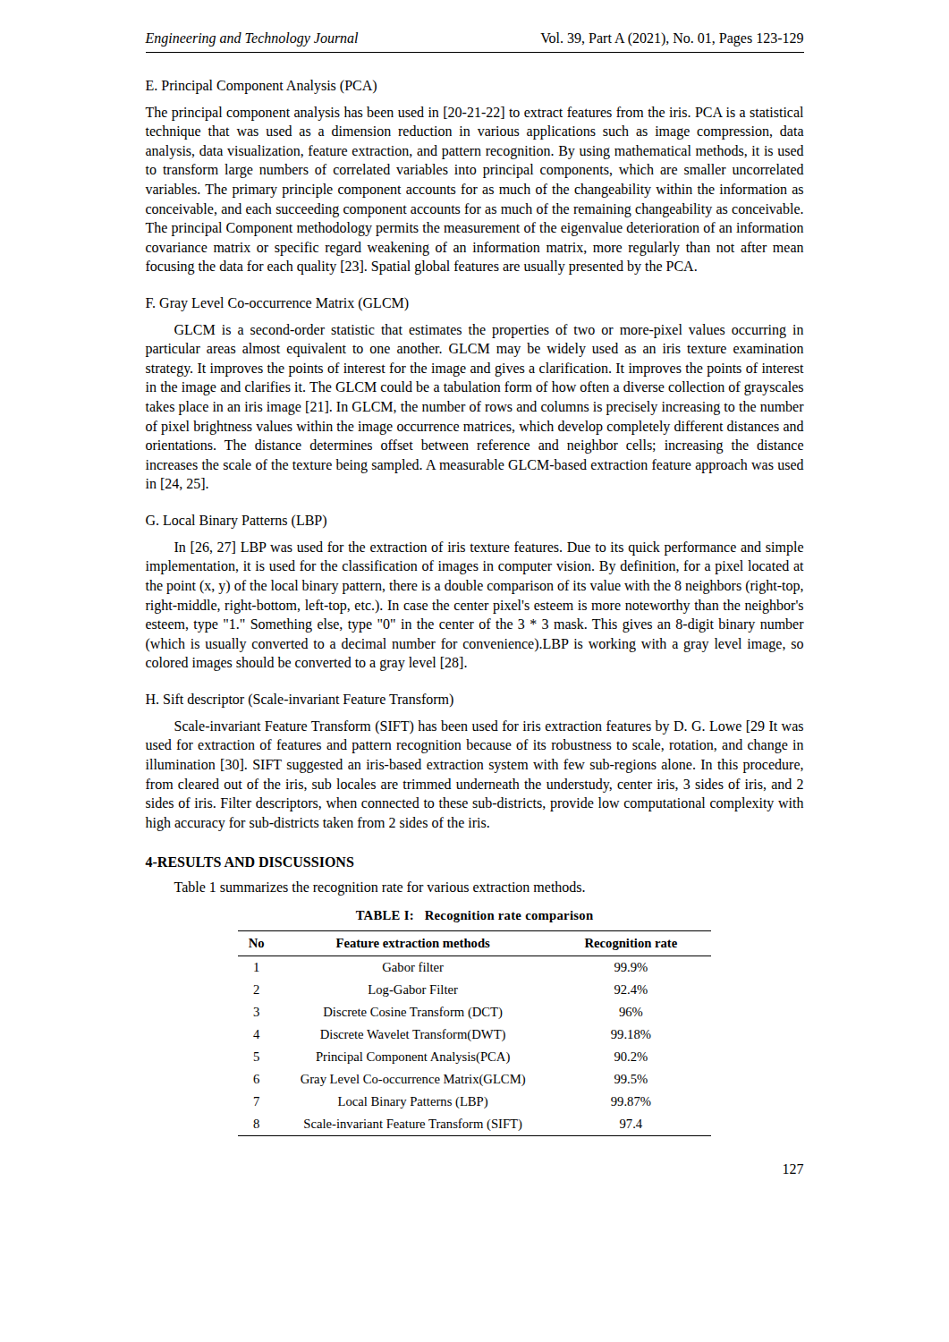Engineering and Technology Journal Vol. 39, Part A (2021), No. 01, Pages 123-129
E. Principal Component Analysis (PCA)
The principal component analysis has been used in [20-21-22] to extract features from the iris. PCA is a statistical technique that was used as a dimension reduction in various applications such as image compression, data analysis, data visualization, feature extraction, and pattern recognition. By using mathematical methods, it is used to transform large numbers of correlated variables into principal components, which are smaller uncorrelated variables. The primary principle component accounts for as much of the changeability within the information as conceivable, and each succeeding component accounts for as much of the remaining changeability as conceivable. The principal Component methodology permits the measurement of the eigenvalue deterioration of an information covariance matrix or specific regard weakening of an information matrix, more regularly than not after mean focusing the data for each quality [23]. Spatial global features are usually presented by the PCA.
F. Gray Level Co-occurrence Matrix (GLCM)
GLCM is a second-order statistic that estimates the properties of two or more-pixel values occurring in particular areas almost equivalent to one another. GLCM may be widely used as an iris texture examination strategy. It improves the points of interest for the image and gives a clarification. It improves the points of interest in the image and clarifies it. The GLCM could be a tabulation form of how often a diverse collection of grayscales takes place in an iris image [21]. In GLCM, the number of rows and columns is precisely increasing to the number of pixel brightness values within the image occurrence matrices, which develop completely different distances and orientations. The distance determines offset between reference and neighbor cells; increasing the distance increases the scale of the texture being sampled. A measurable GLCM-based extraction feature approach was used in [24, 25].
G. Local Binary Patterns (LBP)
In [26, 27] LBP was used for the extraction of iris texture features. Due to its quick performance and simple implementation, it is used for the classification of images in computer vision. By definition, for a pixel located at the point (x, y) of the local binary pattern, there is a double comparison of its value with the 8 neighbors (right-top, right-middle, right-bottom, left-top, etc.). In case the center pixel's esteem is more noteworthy than the neighbor's esteem, type "1." Something else, type "0" in the center of the 3 * 3 mask. This gives an 8-digit binary number (which is usually converted to a decimal number for convenience).LBP is working with a gray level image, so colored images should be converted to a gray level [28].
H. Sift descriptor (Scale-invariant Feature Transform)
Scale-invariant Feature Transform (SIFT) has been used for iris extraction features by D. G. Lowe [29 It was used for extraction of features and pattern recognition because of its robustness to scale, rotation, and change in illumination [30]. SIFT suggested an iris-based extraction system with few sub-regions alone. In this procedure, from cleared out of the iris, sub locales are trimmed underneath the understudy, center iris, 3 sides of iris, and 2 sides of iris. Filter descriptors, when connected to these sub-districts, provide low computational complexity with high accuracy for sub-districts taken from 2 sides of the iris.
4-Results and Discussions
Table 1 summarizes the recognition rate for various extraction methods.
TABLE I: Recognition rate comparison
| No | Feature extraction methods | Recognition rate |
| --- | --- | --- |
| 1 | Gabor filter | 99.9% |
| 2 | Log-Gabor Filter | 92.4% |
| 3 | Discrete Cosine Transform (DCT) | 96% |
| 4 | Discrete Wavelet Transform(DWT) | 99.18% |
| 5 | Principal Component Analysis(PCA) | 90.2% |
| 6 | Gray Level Co-occurrence Matrix(GLCM) | 99.5% |
| 7 | Local Binary Patterns (LBP) | 99.87% |
| 8 | Scale-invariant Feature Transform (SIFT) | 97.4 |
127